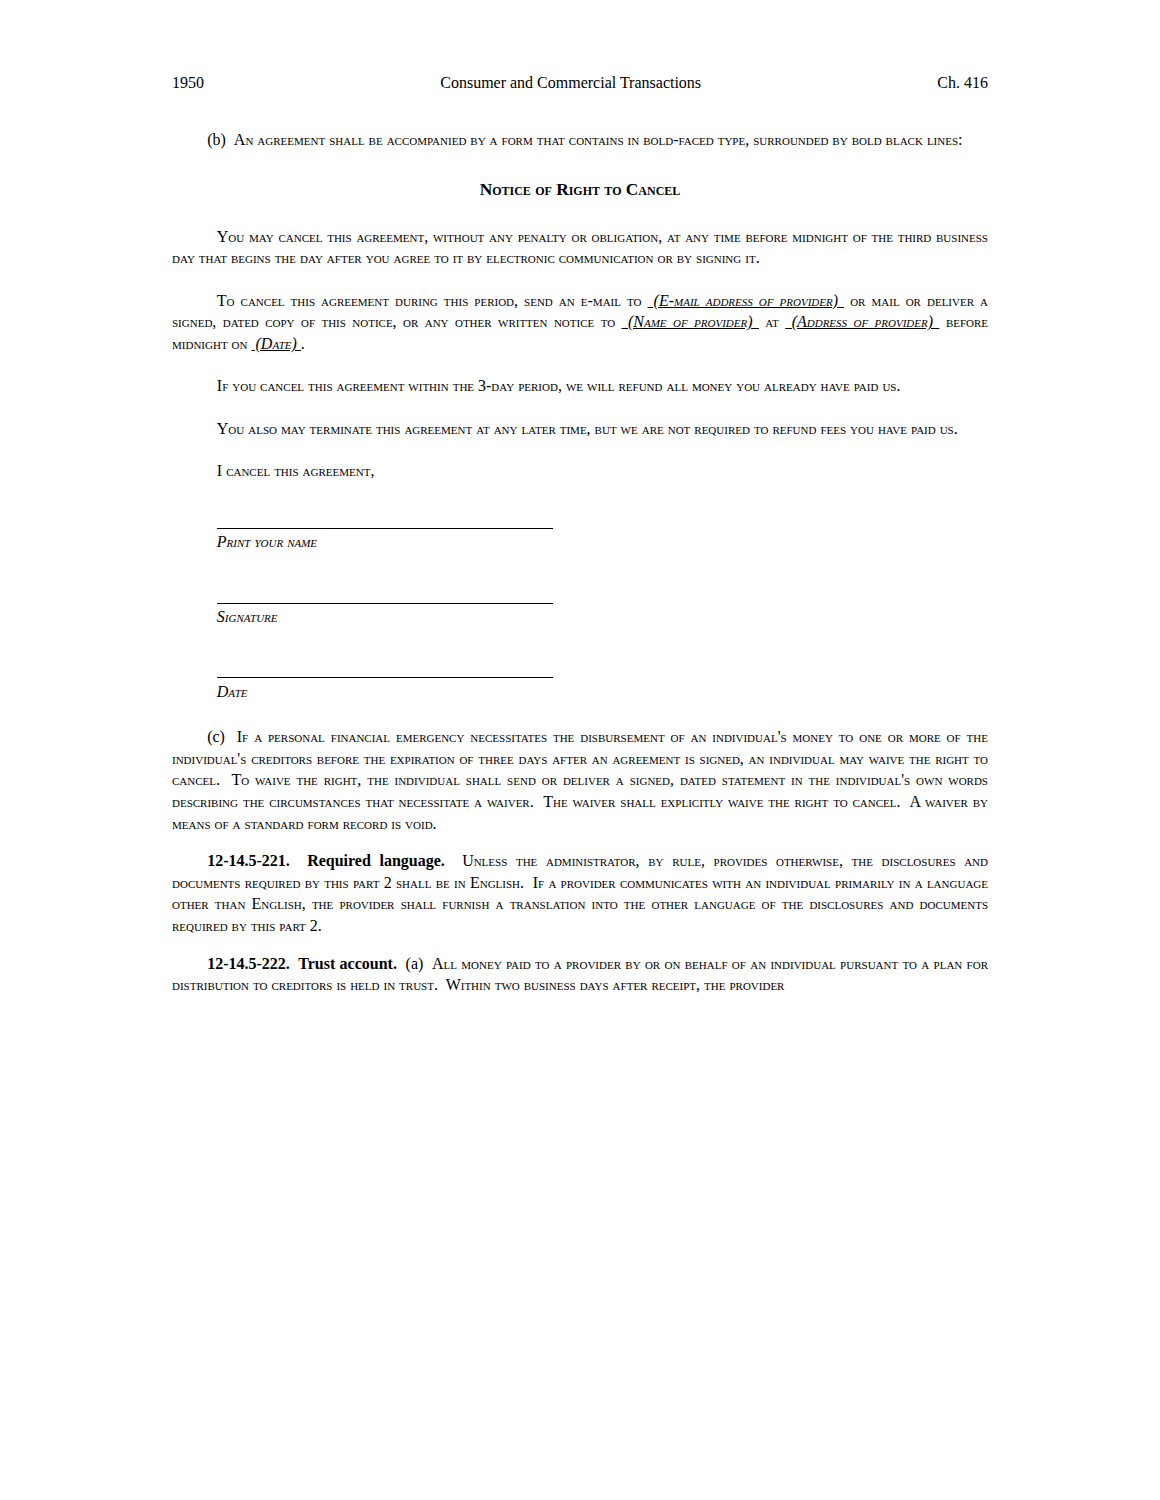1950 Consumer and Commercial Transactions Ch. 416
(b) An agreement shall be accompanied by a form that contains in bold-faced type, surrounded by bold black lines:
Notice of Right to Cancel
You may cancel this agreement, without any penalty or obligation, at any time before midnight of the third business day that begins the day after you agree to it by electronic communication or by signing it.
To cancel this agreement during this period, send an e-mail to (E-mail address of provider) or mail or deliver a signed, dated copy of this notice, or any other written notice to (Name of provider) at (Address of provider) before midnight on (Date) .
If you cancel this agreement within the 3-day period, we will refund all money you already have paid us.
You also may terminate this agreement at any later time, but we are not required to refund fees you have paid us.
I cancel this agreement,
Print your name
Signature
Date
(c) If a personal financial emergency necessitates the disbursement of an individual's money to one or more of the individual's creditors before the expiration of three days after an agreement is signed, an individual may waive the right to cancel. To waive the right, the individual shall send or deliver a signed, dated statement in the individual's own words describing the circumstances that necessitate a waiver. The waiver shall explicitly waive the right to cancel. A waiver by means of a standard form record is void.
12-14.5-221. Required language. Unless the administrator, by rule, provides otherwise, the disclosures and documents required by this part 2 shall be in English. If a provider communicates with an individual primarily in a language other than English, the provider shall furnish a translation into the other language of the disclosures and documents required by this part 2.
12-14.5-222. Trust account. (a) All money paid to a provider by or on behalf of an individual pursuant to a plan for distribution to creditors is held in trust. Within two business days after receipt, the provider